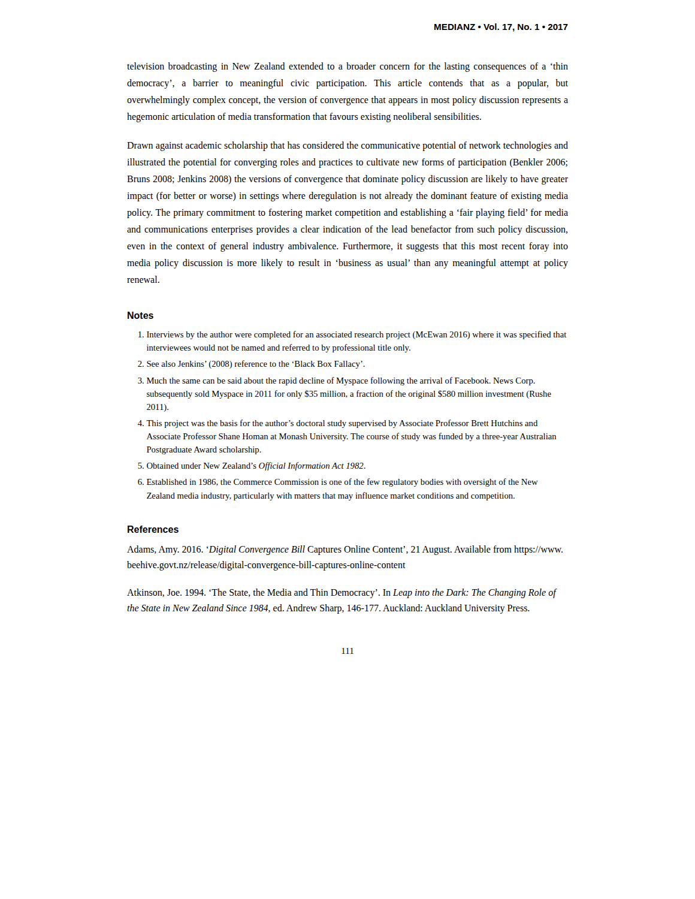MEDIANZ • Vol. 17, No. 1 • 2017
television broadcasting in New Zealand extended to a broader concern for the lasting consequences of a ‘thin democracy’, a barrier to meaningful civic participation. This article contends that as a popular, but overwhelmingly complex concept, the version of convergence that appears in most policy discussion represents a hegemonic articulation of media transformation that favours existing neoliberal sensibilities.
Drawn against academic scholarship that has considered the communicative potential of network technologies and illustrated the potential for converging roles and practices to cultivate new forms of participation (Benkler 2006; Bruns 2008; Jenkins 2008) the versions of convergence that dominate policy discussion are likely to have greater impact (for better or worse) in settings where deregulation is not already the dominant feature of existing media policy. The primary commitment to fostering market competition and establishing a ‘fair playing field’ for media and communications enterprises provides a clear indication of the lead benefactor from such policy discussion, even in the context of general industry ambivalence. Furthermore, it suggests that this most recent foray into media policy discussion is more likely to result in ‘business as usual’ than any meaningful attempt at policy renewal.
Notes
Interviews by the author were completed for an associated research project (McEwan 2016) where it was specified that interviewees would not be named and referred to by professional title only.
See also Jenkins’ (2008) reference to the ‘Black Box Fallacy’.
Much the same can be said about the rapid decline of Myspace following the arrival of Facebook. News Corp. subsequently sold Myspace in 2011 for only $35 million, a fraction of the original $580 million investment (Rushe 2011).
This project was the basis for the author’s doctoral study supervised by Associate Professor Brett Hutchins and Associate Professor Shane Homan at Monash University. The course of study was funded by a three-year Australian Postgraduate Award scholarship.
Obtained under New Zealand’s Official Information Act 1982.
Established in 1986, the Commerce Commission is one of the few regulatory bodies with oversight of the New Zealand media industry, particularly with matters that may influence market conditions and competition.
References
Adams, Amy. 2016. ‘Digital Convergence Bill Captures Online Content’, 21 August. Available from https://www.beehive.govt.nz/release/digital-convergence-bill-captures-online-content
Atkinson, Joe. 1994. ‘The State, the Media and Thin Democracy’. In Leap into the Dark: The Changing Role of the State in New Zealand Since 1984, ed. Andrew Sharp, 146-177. Auckland: Auckland University Press.
111